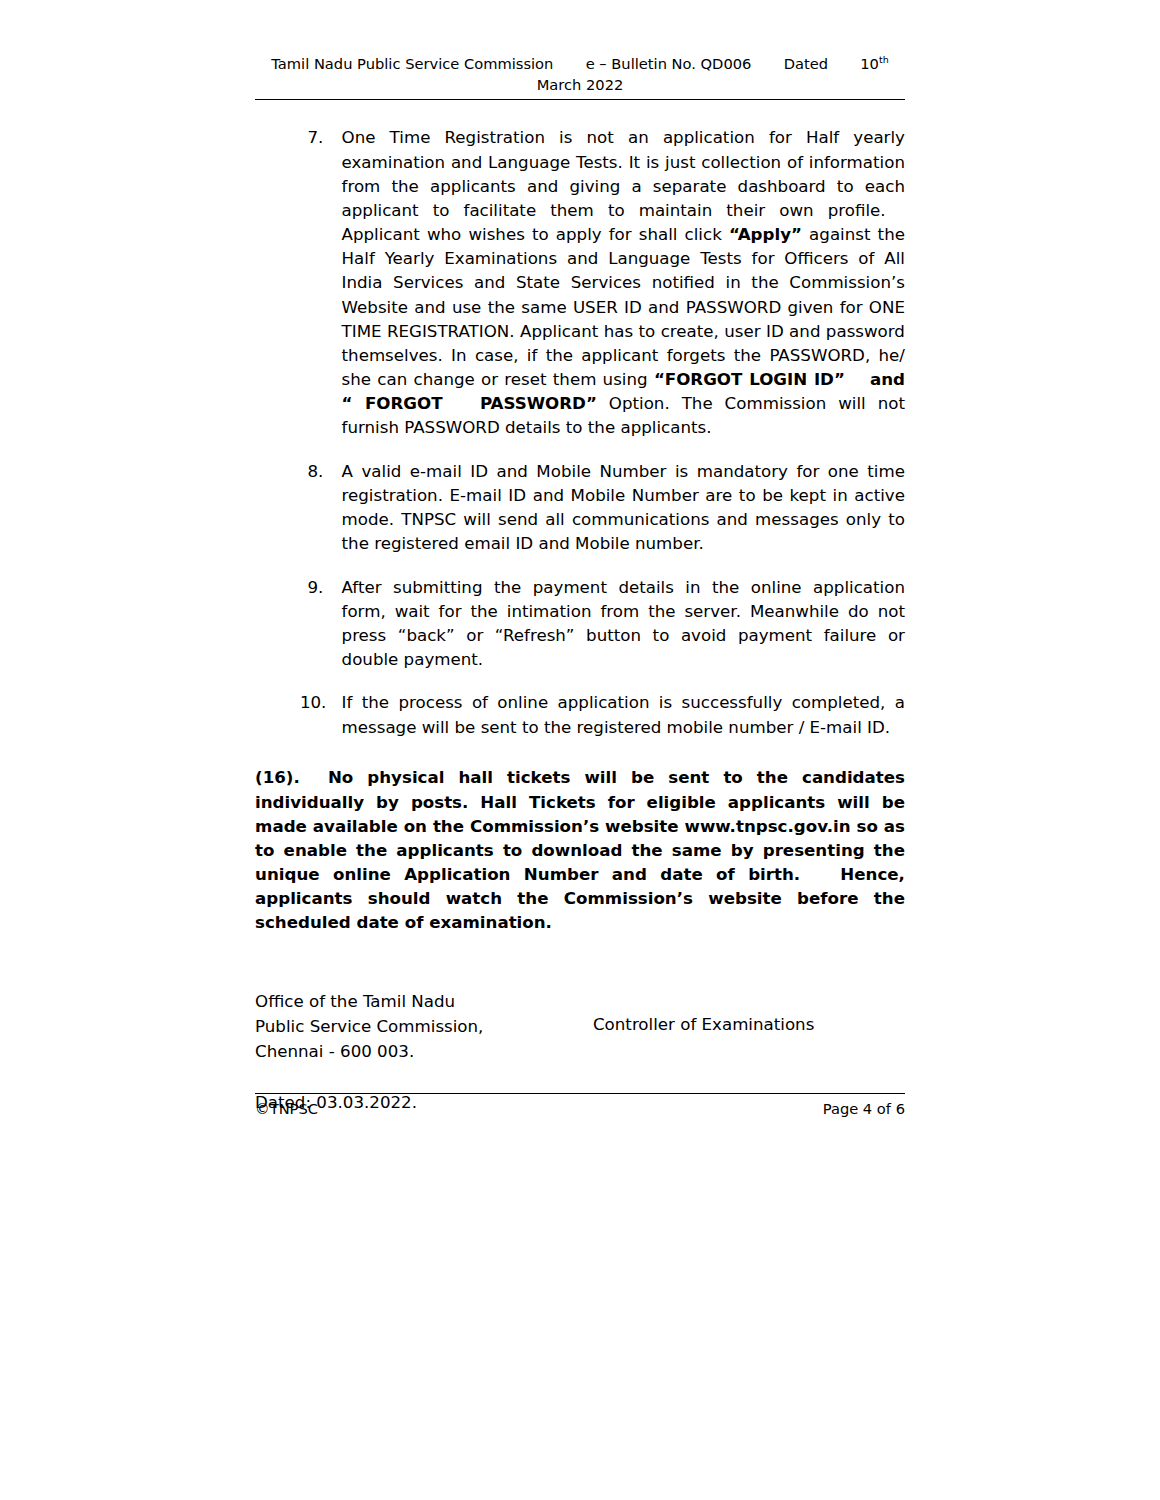Tamil Nadu Public Service Commission e – Bulletin No. QD006 Dated 10th March 2022
7. One Time Registration is not an application for Half yearly examination and Language Tests. It is just collection of information from the applicants and giving a separate dashboard to each applicant to facilitate them to maintain their own profile. Applicant who wishes to apply for shall click “Apply” against the Half Yearly Examinations and Language Tests for Officers of All India Services and State Services notified in the Commission’s Website and use the same USER ID and PASSWORD given for ONE TIME REGISTRATION. Applicant has to create, user ID and password themselves. In case, if the applicant forgets the PASSWORD, he/ she can change or reset them using “FORGOT LOGIN ID” and “ FORGOT PASSWORD” Option. The Commission will not furnish PASSWORD details to the applicants.
8. A valid e-mail ID and Mobile Number is mandatory for one time registration. E-mail ID and Mobile Number are to be kept in active mode. TNPSC will send all communications and messages only to the registered email ID and Mobile number.
9. After submitting the payment details in the online application form, wait for the intimation from the server. Meanwhile do not press “back” or “Refresh” button to avoid payment failure or double payment.
10. If the process of online application is successfully completed, a message will be sent to the registered mobile number / E-mail ID.
(16). No physical hall tickets will be sent to the candidates individually by posts. Hall Tickets for eligible applicants will be made available on the Commission’s website www.tnpsc.gov.in so as to enable the applicants to download the same by presenting the unique online Application Number and date of birth. Hence, applicants should watch the Commission’s website before the scheduled date of examination.
| Office of the Tamil Nadu Public Service Commission, Chennai - 600 003. | Controller of Examinations |
Dated: 03.03.2022.
©TNPSC Page 4 of 6